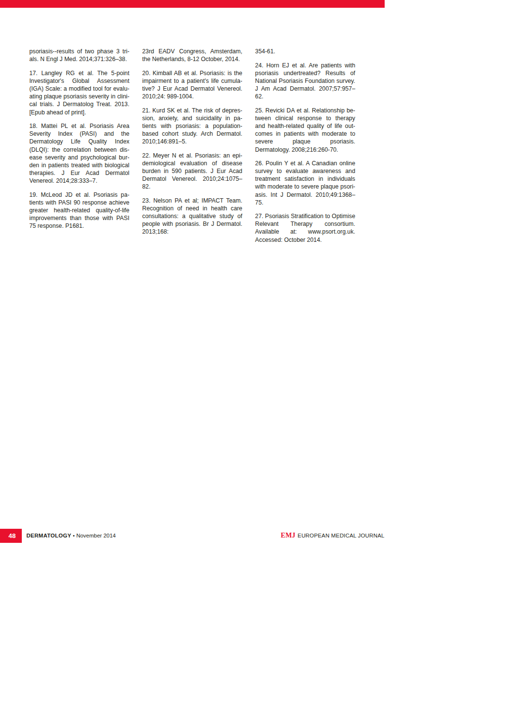psoriasis--results of two phase 3 trials. N Engl J Med. 2014;371:326–38.
17. Langley RG et al. The 5-point Investigator's Global Assessment (IGA) Scale: a modified tool for evaluating plaque psoriasis severity in clinical trials. J Dermatolog Treat. 2013. [Epub ahead of print].
18. Mattei PL et al. Psoriasis Area Severity Index (PASI) and the Dermatology Life Quality Index (DLQI): the correlation between disease severity and psychological burden in patients treated with biological therapies. J Eur Acad Dermatol Venereol. 2014;28:333–7.
19. McLeod JD et al. Psoriasis patients with PASI 90 response achieve greater health-related quality-of-life improvements than those with PASI 75 response. P1681.
23rd EADV Congress, Amsterdam, the Netherlands, 8-12 October, 2014.
20. Kimball AB et al. Psoriasis: is the impairment to a patient's life cumulative? J Eur Acad Dermatol Venereol. 2010;24: 989-1004.
21. Kurd SK et al. The risk of depression, anxiety, and suicidality in patients with psoriasis: a population-based cohort study. Arch Dermatol. 2010;146:891–5.
22. Meyer N et al. Psoriasis: an epidemiological evaluation of disease burden in 590 patients. J Eur Acad Dermatol Venereol. 2010;24:1075–82.
23. Nelson PA et al; IMPACT Team. Recognition of need in health care consultations: a qualitative study of people with psoriasis. Br J Dermatol. 2013;168:
354-61.
24. Horn EJ et al. Are patients with psoriasis undertreated? Results of National Psoriasis Foundation survey. J Am Acad Dermatol. 2007;57:957–62.
25. Revicki DA et al. Relationship between clinical response to therapy and health-related quality of life outcomes in patients with moderate to severe plaque psoriasis. Dermatology. 2008;216:260-70.
26. Poulin Y et al. A Canadian online survey to evaluate awareness and treatment satisfaction in individuals with moderate to severe plaque psoriasis. Int J Dermatol. 2010;49:1368–75.
27. Psoriasis Stratification to Optimise Relevant Therapy consortium. Available at: www.psort.org.uk. Accessed: October 2014.
48
DERMATOLOGY • November 2014
EMJ EUROPEAN MEDICAL JOURNAL